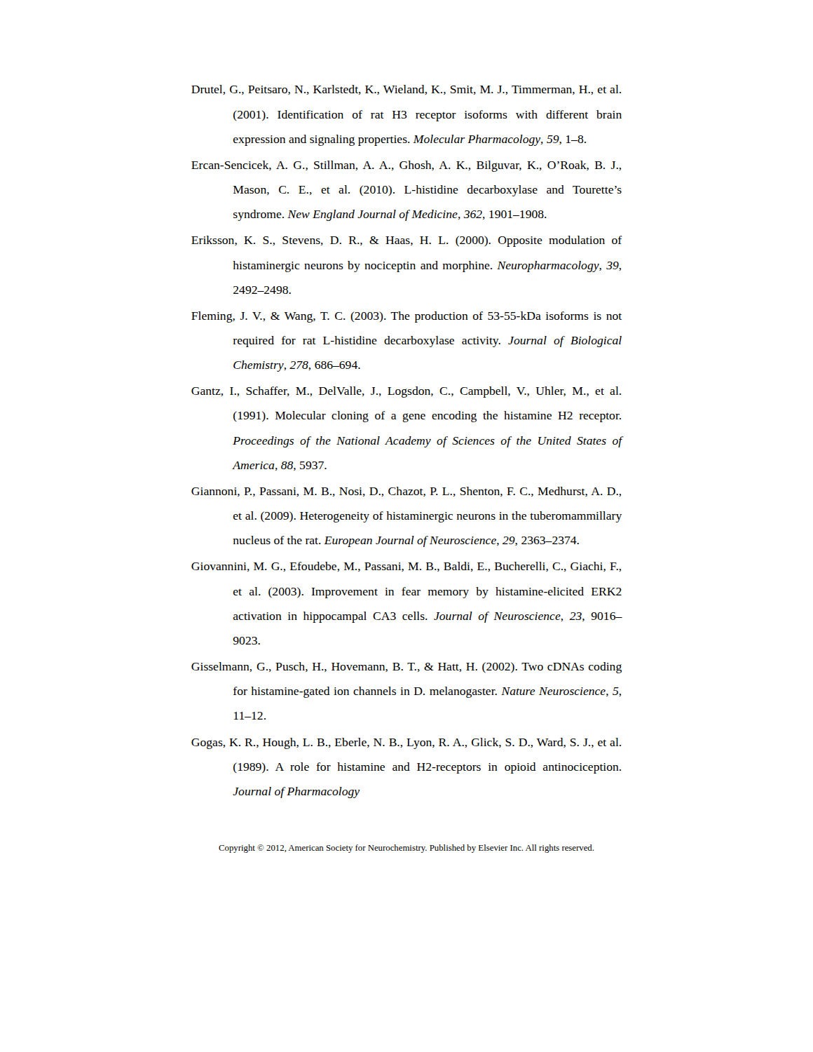Drutel, G., Peitsaro, N., Karlstedt, K., Wieland, K., Smit, M. J., Timmerman, H., et al. (2001). Identification of rat H3 receptor isoforms with different brain expression and signaling properties. Molecular Pharmacology, 59, 1–8.
Ercan-Sencicek, A. G., Stillman, A. A., Ghosh, A. K., Bilguvar, K., O’Roak, B. J., Mason, C. E., et al. (2010). L-histidine decarboxylase and Tourette’s syndrome. New England Journal of Medicine, 362, 1901–1908.
Eriksson, K. S., Stevens, D. R., & Haas, H. L. (2000). Opposite modulation of histaminergic neurons by nociceptin and morphine. Neuropharmacology, 39, 2492–2498.
Fleming, J. V., & Wang, T. C. (2003). The production of 53-55-kDa isoforms is not required for rat L-histidine decarboxylase activity. Journal of Biological Chemistry, 278, 686–694.
Gantz, I., Schaffer, M., DelValle, J., Logsdon, C., Campbell, V., Uhler, M., et al. (1991). Molecular cloning of a gene encoding the histamine H2 receptor. Proceedings of the National Academy of Sciences of the United States of America, 88, 5937.
Giannoni, P., Passani, M. B., Nosi, D., Chazot, P. L., Shenton, F. C., Medhurst, A. D., et al. (2009). Heterogeneity of histaminergic neurons in the tuberomammillary nucleus of the rat. European Journal of Neuroscience, 29, 2363–2374.
Giovannini, M. G., Efoudebe, M., Passani, M. B., Baldi, E., Bucherelli, C., Giachi, F., et al. (2003). Improvement in fear memory by histamine-elicited ERK2 activation in hippocampal CA3 cells. Journal of Neuroscience, 23, 9016–9023.
Gisselmann, G., Pusch, H., Hovemann, B. T., & Hatt, H. (2002). Two cDNAs coding for histamine-gated ion channels in D. melanogaster. Nature Neuroscience, 5, 11–12.
Gogas, K. R., Hough, L. B., Eberle, N. B., Lyon, R. A., Glick, S. D., Ward, S. J., et al. (1989). A role for histamine and H2-receptors in opioid antinociception. Journal of Pharmacology
Copyright © 2012, American Society for Neurochemistry. Published by Elsevier Inc. All rights reserved.